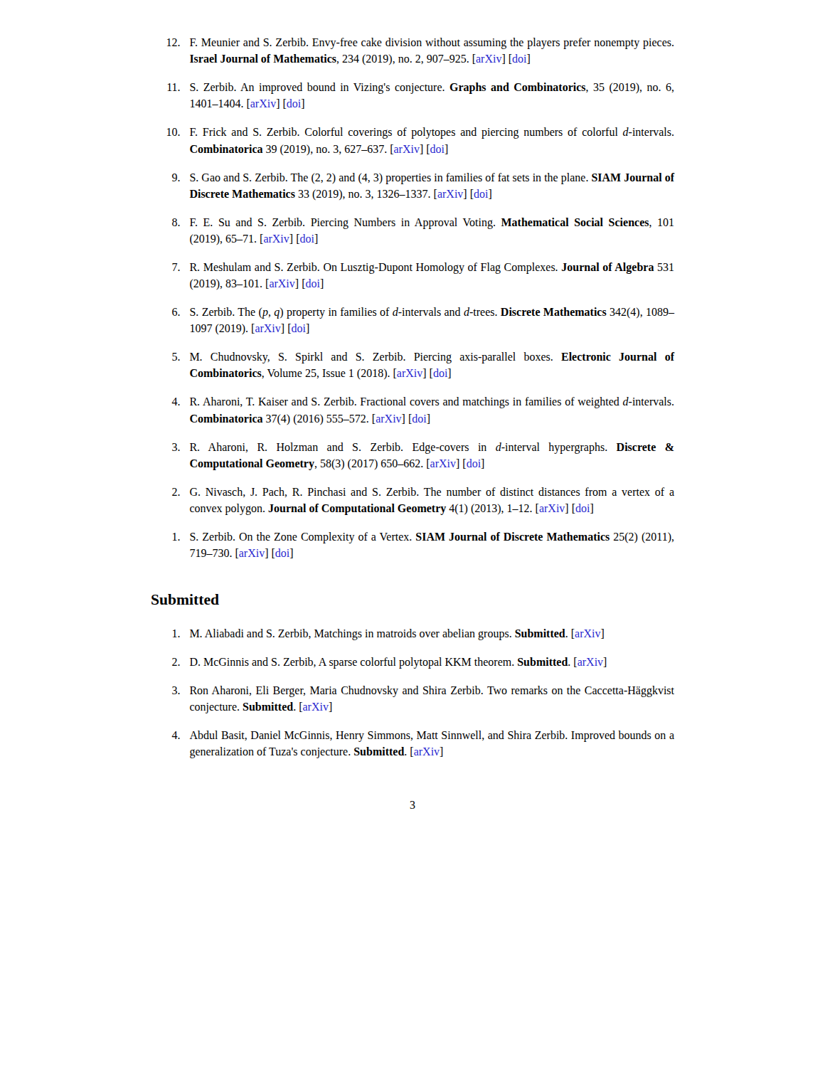12. F. Meunier and S. Zerbib. Envy-free cake division without assuming the players prefer nonempty pieces. Israel Journal of Mathematics, 234 (2019), no. 2, 907–925. [arXiv] [doi]
11. S. Zerbib. An improved bound in Vizing's conjecture. Graphs and Combinatorics, 35 (2019), no. 6, 1401–1404. [arXiv] [doi]
10. F. Frick and S. Zerbib. Colorful coverings of polytopes and piercing numbers of colorful d-intervals. Combinatorica 39 (2019), no. 3, 627–637. [arXiv] [doi]
9. S. Gao and S. Zerbib. The (2, 2) and (4, 3) properties in families of fat sets in the plane. SIAM Journal of Discrete Mathematics 33 (2019), no. 3, 1326–1337. [arXiv] [doi]
8. F. E. Su and S. Zerbib. Piercing Numbers in Approval Voting. Mathematical Social Sciences, 101 (2019), 65–71. [arXiv] [doi]
7. R. Meshulam and S. Zerbib. On Lusztig-Dupont Homology of Flag Complexes. Journal of Algebra 531 (2019), 83–101. [arXiv] [doi]
6. S. Zerbib. The (p, q) property in families of d-intervals and d-trees. Discrete Mathematics 342(4), 1089–1097 (2019). [arXiv] [doi]
5. M. Chudnovsky, S. Spirkl and S. Zerbib. Piercing axis-parallel boxes. Electronic Journal of Combinatorics, Volume 25, Issue 1 (2018). [arXiv] [doi]
4. R. Aharoni, T. Kaiser and S. Zerbib. Fractional covers and matchings in families of weighted d-intervals. Combinatorica 37(4) (2016) 555–572. [arXiv] [doi]
3. R. Aharoni, R. Holzman and S. Zerbib. Edge-covers in d-interval hypergraphs. Discrete & Computational Geometry, 58(3) (2017) 650–662. [arXiv] [doi]
2. G. Nivasch, J. Pach, R. Pinchasi and S. Zerbib. The number of distinct distances from a vertex of a convex polygon. Journal of Computational Geometry 4(1) (2013), 1–12. [arXiv] [doi]
1. S. Zerbib. On the Zone Complexity of a Vertex. SIAM Journal of Discrete Mathematics 25(2) (2011), 719–730. [arXiv] [doi]
Submitted
1. M. Aliabadi and S. Zerbib, Matchings in matroids over abelian groups. Submitted. [arXiv]
2. D. McGinnis and S. Zerbib, A sparse colorful polytopal KKM theorem. Submitted. [arXiv]
3. Ron Aharoni, Eli Berger, Maria Chudnovsky and Shira Zerbib. Two remarks on the Caccetta-Häggkvist conjecture. Submitted. [arXiv]
4. Abdul Basit, Daniel McGinnis, Henry Simmons, Matt Sinnwell, and Shira Zerbib. Improved bounds on a generalization of Tuza's conjecture. Submitted. [arXiv]
3